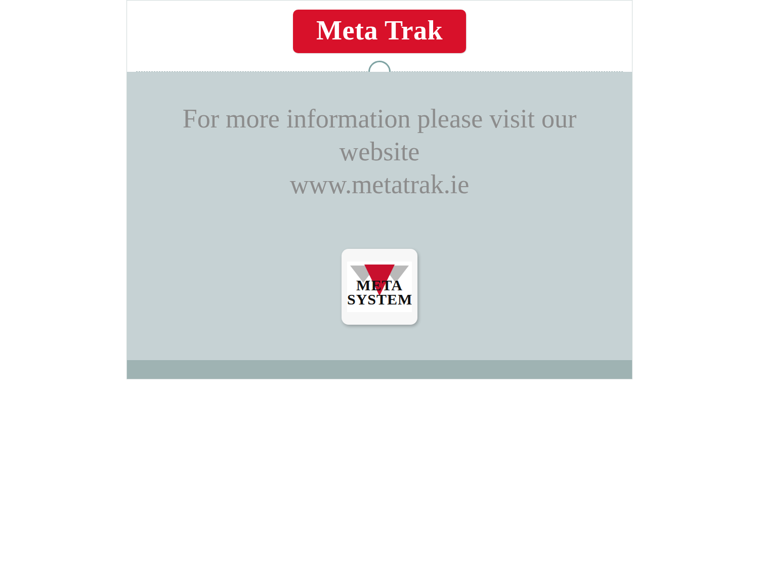Meta Trak
For more information please visit our website www.metatrak.ie
META SYSTEM®